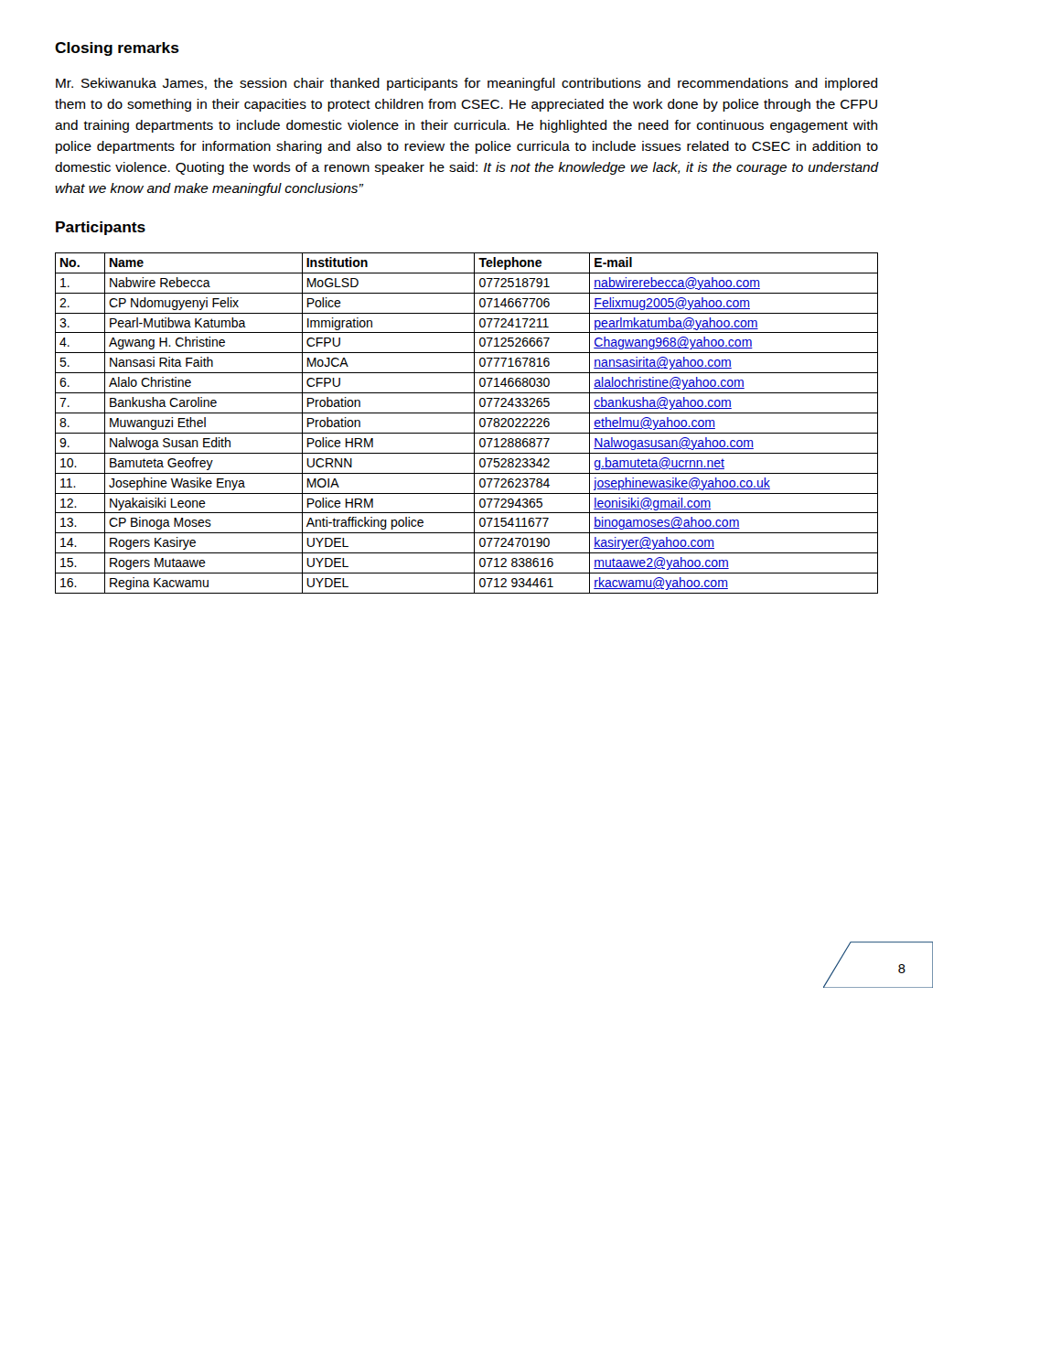Closing remarks
Mr. Sekiwanuka James, the session chair thanked participants for meaningful contributions and recommendations and implored them to do something in their capacities to protect children from CSEC. He appreciated the work done by police through the CFPU and training departments to include domestic violence in their curricula. He highlighted the need for continuous engagement with police departments for information sharing and also to review the police curricula to include issues related to CSEC in addition to domestic violence. Quoting the words of a renown speaker he said: It is not the knowledge we lack, it is the courage to understand what we know and make meaningful conclusions”
Participants
| No. | Name | Institution | Telephone | E-mail |
| --- | --- | --- | --- | --- |
| 1. | Nabwire Rebecca | MoGLSD | 0772518791 | nabwirerebecca@yahoo.com |
| 2. | CP Ndomugyenyi Felix | Police | 0714667706 | Felixmug2005@yahoo.com |
| 3. | Pearl-Mutibwa Katumba | Immigration | 0772417211 | pearlmkatumba@yahoo.com |
| 4. | Agwang H. Christine | CFPU | 0712526667 | Chagwang968@yahoo.com |
| 5. | Nansasi Rita Faith | MoJCA | 0777167816 | nansasirita@yahoo.com |
| 6. | Alalo Christine | CFPU | 0714668030 | alalochristine@yahoo.com |
| 7. | Bankusha Caroline | Probation | 0772433265 | cbankusha@yahoo.com |
| 8. | Muwanguzi Ethel | Probation | 0782022226 | ethelmu@yahoo.com |
| 9. | Nalwoga Susan Edith | Police HRM | 0712886877 | Nalwogasusan@yahoo.com |
| 10. | Bamuteta Geofrey | UCRNN | 0752823342 | g.bamuteta@ucrnn.net |
| 11. | Josephine Wasike Enya | MOIA | 0772623784 | josephinewasike@yahoo.co.uk |
| 12. | Nyakaisiki Leone | Police HRM | 077294365 | leonisiki@gmail.com |
| 13. | CP Binoga Moses | Anti-trafficking police | 0715411677 | binogamoses@ahoo.com |
| 14. | Rogers Kasirye | UYDEL | 0772470190 | kasiryer@yahoo.com |
| 15. | Rogers Mutaawe | UYDEL | 0712 838616 | mutaawe2@yahoo.com |
| 16. | Regina Kacwamu | UYDEL | 0712 934461 | rkacwamu@yahoo.com |
8